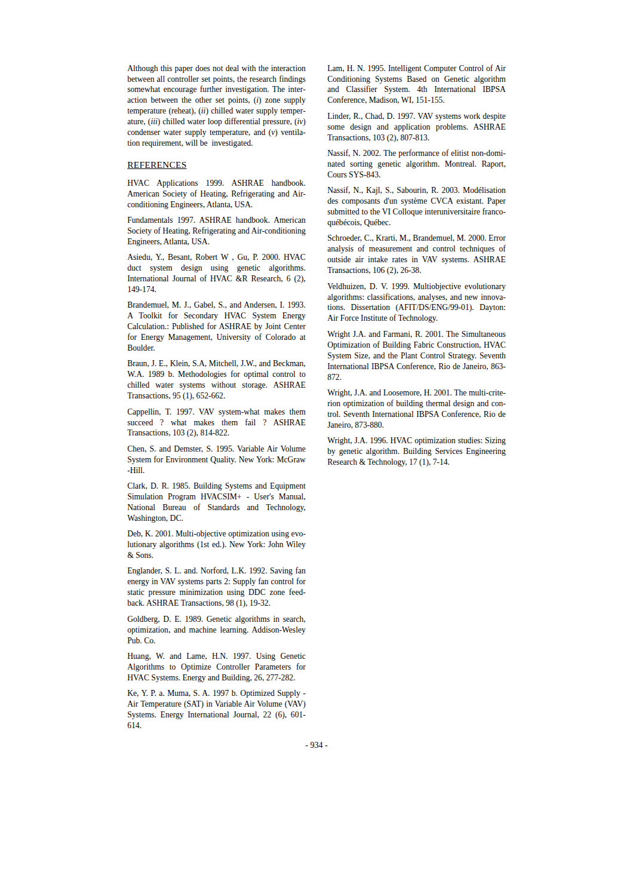Although this paper does not deal with the interaction between all controller set points, the research findings somewhat encourage further investigation. The interaction between the other set points, (i) zone supply temperature (reheat), (ii) chilled water supply temperature, (iii) chilled water loop differential pressure, (iv) condenser water supply temperature, and (v) ventilation requirement, will be investigated.
REFERENCES
HVAC Applications 1999. ASHRAE handbook. American Society of Heating, Refrigerating and Air-conditioning Engineers, Atlanta, USA.
Fundamentals 1997. ASHRAE handbook. American Society of Heating, Refrigerating and Air-conditioning Engineers, Atlanta, USA.
Asiedu, Y., Besant, Robert W , Gu, P. 2000. HVAC duct system design using genetic algorithms. International Journal of HVAC &R Research, 6 (2), 149-174.
Brandemuel, M. J., Gabel, S., and Andersen, I. 1993. A Toolkit for Secondary HVAC System Energy Calculation.: Published for ASHRAE by Joint Center for Energy Management, University of Colorado at Boulder.
Braun, J. E., Klein, S.A, Mitchell, J.W., and Beckman, W.A. 1989 b. Methodologies for optimal control to chilled water systems without storage. ASHRAE Transactions, 95 (1), 652-662.
Cappellin, T. 1997. VAV system-what makes them succeed ? what makes them fail ? ASHRAE Transactions, 103 (2), 814-822.
Chen, S. and Demster, S. 1995. Variable Air Volume System for Environment Quality. New York: McGraw -Hill.
Clark, D. R. 1985. Building Systems and Equipment Simulation Program HVACSIM+ - User's Manual, National Bureau of Standards and Technology, Washington, DC.
Deb, K. 2001. Multi-objective optimization using evolutionary algorithms (1st ed.). New York: John Wiley & Sons.
Englander, S. L. and. Norford, L.K. 1992. Saving fan energy in VAV systems parts 2: Supply fan control for static pressure minimization using DDC zone feedback. ASHRAE Transactions, 98 (1), 19-32.
Goldberg, D. E. 1989. Genetic algorithms in search, optimization, and machine learning. Addison-Wesley Pub. Co.
Huang, W. and Lame, H.N. 1997. Using Genetic Algorithms to Optimize Controller Parameters for HVAC Systems. Energy and Building, 26, 277-282.
Ke, Y. P. a. Muma, S. A. 1997 b. Optimized Supply -Air Temperature (SAT) in Variable Air Volume (VAV) Systems. Energy International Journal, 22 (6), 601-614.
Lam, H. N. 1995. Intelligent Computer Control of Air Conditioning Systems Based on Genetic algorithm and Classifier System. 4th International IBPSA Conference, Madison, WI, 151-155.
Linder, R., Chad, D. 1997. VAV systems work despite some design and application problems. ASHRAE Transactions, 103 (2), 807-813.
Nassif, N. 2002. The performance of elitist non-dominated sorting genetic algorithm. Montreal. Raport, Cours SYS-843.
Nassif, N., Kajl, S., Sabourin, R. 2003. Modélisation des composants d'un système CVCA existant. Paper submitted to the VI Colloque interuniversitaire franco-québécois, Québec.
Schroeder, C., Krarti, M., Brandemuel, M. 2000. Error analysis of measurement and control techniques of outside air intake rates in VAV systems. ASHRAE Transactions, 106 (2), 26-38.
Veldhuizen, D. V. 1999. Multiobjective evolutionary algorithms: classifications, analyses, and new innovations. Dissertation (AFIT/DS/ENG/99-01). Dayton: Air Force Institute of Technology.
Wright J.A. and Farmani, R. 2001. The Simultaneous Optimization of Building Fabric Construction, HVAC System Size, and the Plant Control Strategy. Seventh International IBPSA Conference, Rio de Janeiro, 863-872.
Wright, J.A. and Loosemore, H. 2001. The multi-criterion optimization of building thermal design and control. Seventh International IBPSA Conference, Rio de Janeiro, 873-880.
Wright, J.A. 1996. HVAC optimization studies: Sizing by genetic algorithm. Building Services Engineering Research & Technology, 17 (1), 7-14.
- 934 -